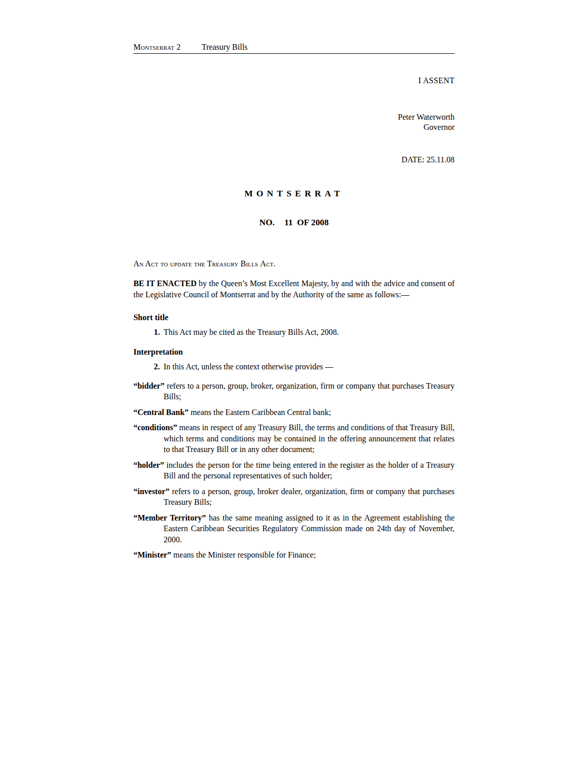Montserrat 2 Treasury Bills
I ASSENT
Peter Waterworth
Governor
DATE: 25.11.08
MONTSERRAT
NO. 11 OF 2008
An Act to update the Treasury Bills Act.
BE IT ENACTED by the Queen’s Most Excellent Majesty, by and with the advice and consent of the Legislative Council of Montserrat and by the Authority of the same as follows:—
Short title
1. This Act may be cited as the Treasury Bills Act, 2008.
Interpretation
2. In this Act, unless the context otherwise provides —
“bidder” refers to a person, group, broker, organization, firm or company that purchases Treasury Bills;
“Central Bank” means the Eastern Caribbean Central bank;
“conditions” means in respect of any Treasury Bill, the terms and conditions of that Treasury Bill, which terms and conditions may be contained in the offering announcement that relates to that Treasury Bill or in any other document;
“holder” includes the person for the time being entered in the register as the holder of a Treasury Bill and the personal representatives of such holder;
“investor” refers to a person, group, broker dealer, organization, firm or company that purchases Treasury Bills;
“Member Territory” has the same meaning assigned to it as in the Agreement establishing the Eastern Caribbean Securities Regulatory Commission made on 24th day of November, 2000.
“Minister” means the Minister responsible for Finance;